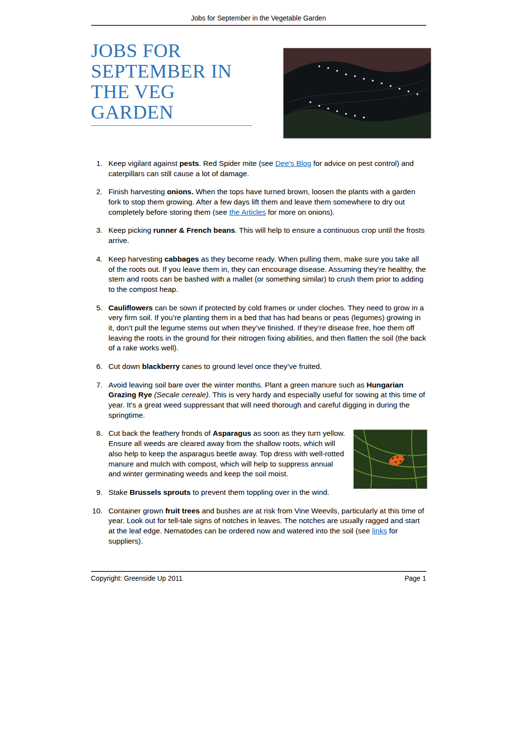Jobs for September in the Vegetable Garden
Jobs for September in the Veg Garden
Keep vigilant against pests. Red Spider mite (see Dee's Blog for advice on pest control) and caterpillars can still cause a lot of damage.
Finish harvesting onions. When the tops have turned brown, loosen the plants with a garden fork to stop them growing. After a few days lift them and leave them somewhere to dry out completely before storing them (see the Articles for more on onions).
Keep picking runner & French beans. This will help to ensure a continuous crop until the frosts arrive.
Keep harvesting cabbages as they become ready. When pulling them, make sure you take all of the roots out. If you leave them in, they can encourage disease. Assuming they’re healthy, the stem and roots can be bashed with a mallet (or something similar) to crush them prior to adding to the compost heap.
Cauliflowers can be sown if protected by cold frames or under cloches. They need to grow in a very firm soil. If you’re planting them in a bed that has had beans or peas (legumes) growing in it, don’t pull the legume stems out when they’ve finished. If they’re disease free, hoe them off leaving the roots in the ground for their nitrogen fixing abilities, and then flatten the soil (the back of a rake works well).
Cut down blackberry canes to ground level once they’ve fruited.
Avoid leaving soil bare over the winter months. Plant a green manure such as Hungarian Grazing Rye (Secale cereale). This is very hardy and especially useful for sowing at this time of year. It’s a great weed suppressant that will need thorough and careful digging in during the springtime.
Cut back the feathery fronds of Asparagus as soon as they turn yellow. Ensure all weeds are cleared away from the shallow roots, which will also help to keep the asparagus beetle away. Top dress with well-rotted manure and mulch with compost, which will help to suppress annual and winter germinating weeds and keep the soil moist.
Stake Brussels sprouts to prevent them toppling over in the wind.
Container grown fruit trees and bushes are at risk from Vine Weevils, particularly at this time of year. Look out for tell-tale signs of notches in leaves. The notches are usually ragged and start at the leaf edge. Nematodes can be ordered now and watered into the soil (see links for suppliers).
Copyright: Greenside Up 2011 Page 1